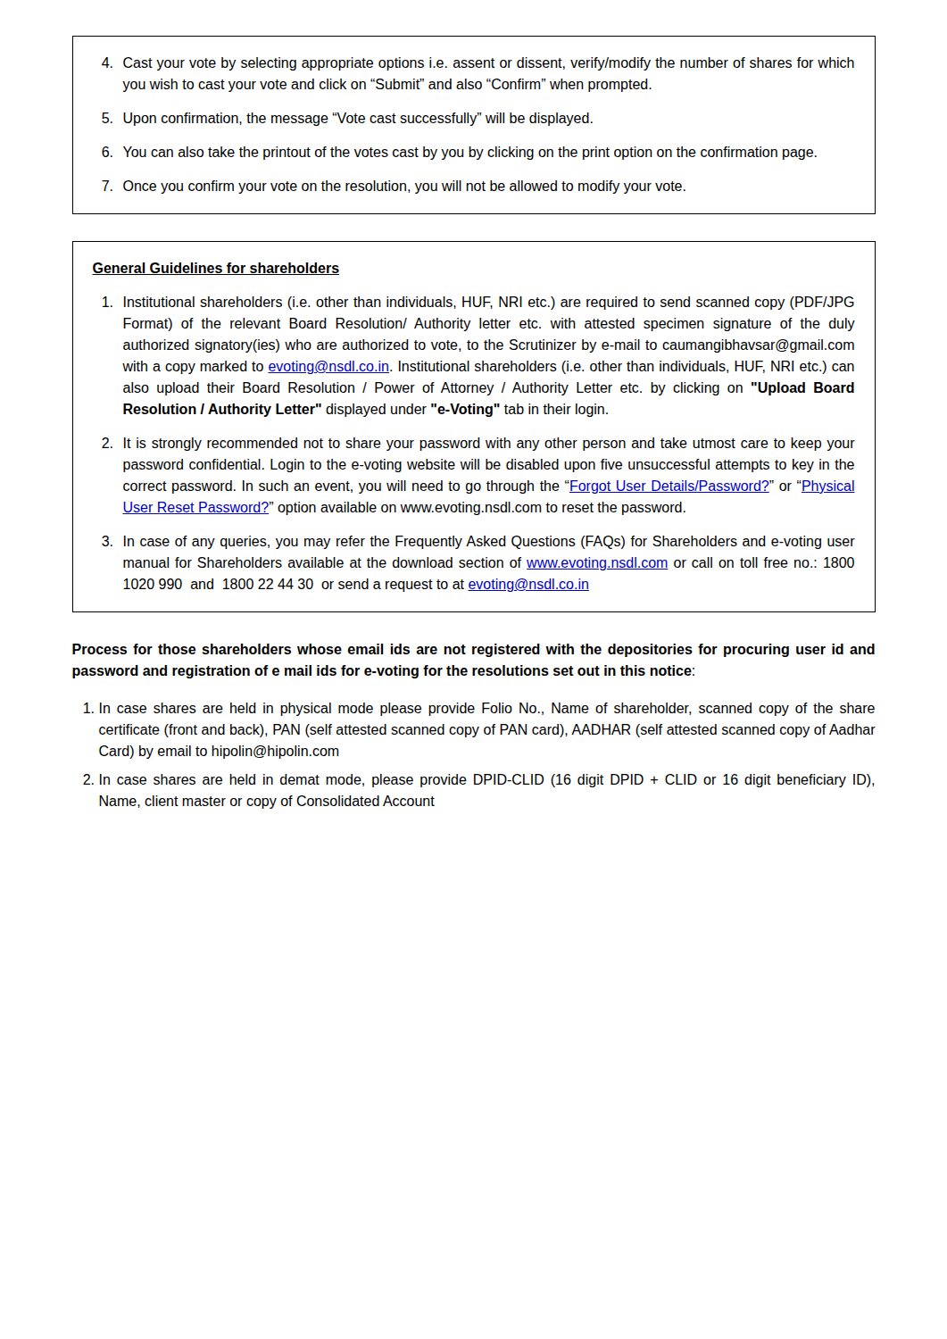Cast your vote by selecting appropriate options i.e. assent or dissent, verify/modify the number of shares for which you wish to cast your vote and click on “Submit” and also “Confirm” when prompted.
Upon confirmation, the message “Vote cast successfully” will be displayed.
You can also take the printout of the votes cast by you by clicking on the print option on the confirmation page.
Once you confirm your vote on the resolution, you will not be allowed to modify your vote.
General Guidelines for shareholders
Institutional shareholders (i.e. other than individuals, HUF, NRI etc.) are required to send scanned copy (PDF/JPG Format) of the relevant Board Resolution/ Authority letter etc. with attested specimen signature of the duly authorized signatory(ies) who are authorized to vote, to the Scrutinizer by e-mail to caumangibhavsar@gmail.com with a copy marked to evoting@nsdl.co.in. Institutional shareholders (i.e. other than individuals, HUF, NRI etc.) can also upload their Board Resolution / Power of Attorney / Authority Letter etc. by clicking on "Upload Board Resolution / Authority Letter" displayed under "e-Voting" tab in their login.
It is strongly recommended not to share your password with any other person and take utmost care to keep your password confidential. Login to the e-voting website will be disabled upon five unsuccessful attempts to key in the correct password. In such an event, you will need to go through the “Forgot User Details/Password?” or “Physical User Reset Password?” option available on www.evoting.nsdl.com to reset the password.
In case of any queries, you may refer the Frequently Asked Questions (FAQs) for Shareholders and e-voting user manual for Shareholders available at the download section of www.evoting.nsdl.com or call on toll free no.: 1800 1020 990 and 1800 22 44 30 or send a request to at evoting@nsdl.co.in
Process for those shareholders whose email ids are not registered with the depositories for procuring user id and password and registration of e mail ids for e-voting for the resolutions set out in this notice:
In case shares are held in physical mode please provide Folio No., Name of shareholder, scanned copy of the share certificate (front and back), PAN (self attested scanned copy of PAN card), AADHAR (self attested scanned copy of Aadhar Card) by email to hipolin@hipolin.com
In case shares are held in demat mode, please provide DPID-CLID (16 digit DPID + CLID or 16 digit beneficiary ID), Name, client master or copy of Consolidated Account